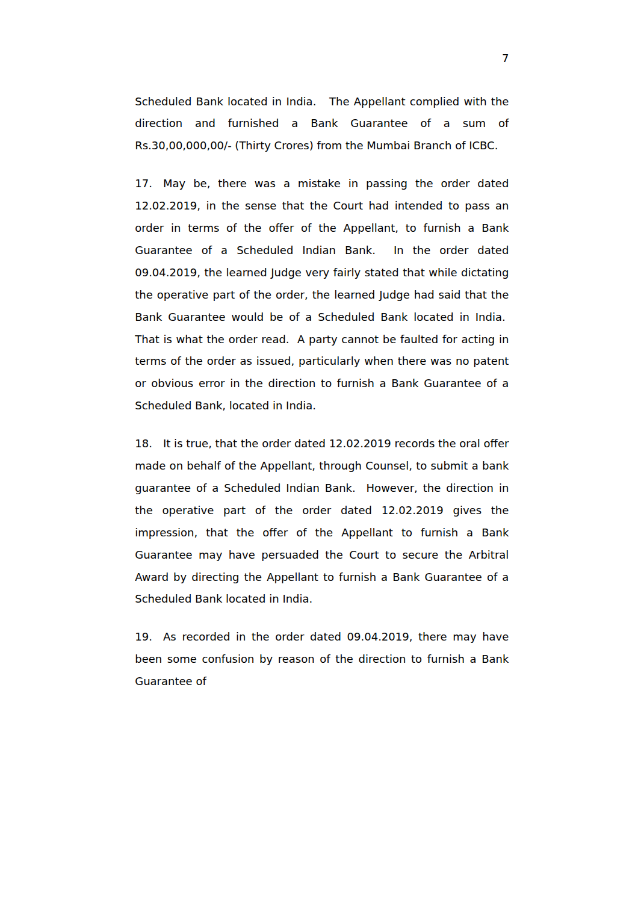7
Scheduled Bank located in India. The Appellant complied with the direction and furnished a Bank Guarantee of a sum of Rs.30,00,000,00/- (Thirty Crores) from the Mumbai Branch of ICBC.
17. May be, there was a mistake in passing the order dated 12.02.2019, in the sense that the Court had intended to pass an order in terms of the offer of the Appellant, to furnish a Bank Guarantee of a Scheduled Indian Bank. In the order dated 09.04.2019, the learned Judge very fairly stated that while dictating the operative part of the order, the learned Judge had said that the Bank Guarantee would be of a Scheduled Bank located in India. That is what the order read. A party cannot be faulted for acting in terms of the order as issued, particularly when there was no patent or obvious error in the direction to furnish a Bank Guarantee of a Scheduled Bank, located in India.
18. It is true, that the order dated 12.02.2019 records the oral offer made on behalf of the Appellant, through Counsel, to submit a bank guarantee of a Scheduled Indian Bank. However, the direction in the operative part of the order dated 12.02.2019 gives the impression, that the offer of the Appellant to furnish a Bank Guarantee may have persuaded the Court to secure the Arbitral Award by directing the Appellant to furnish a Bank Guarantee of a Scheduled Bank located in India.
19. As recorded in the order dated 09.04.2019, there may have been some confusion by reason of the direction to furnish a Bank Guarantee of